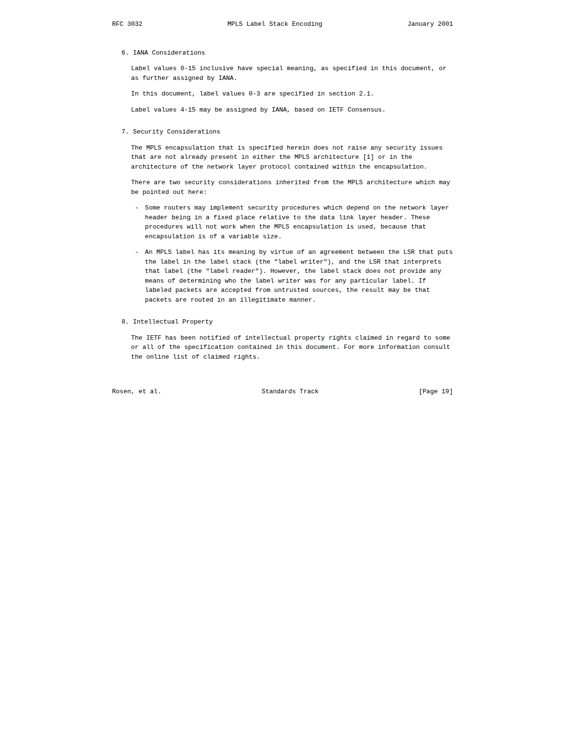RFC 3032 MPLS Label Stack Encoding January 2001
6. IANA Considerations
Label values 0-15 inclusive have special meaning, as specified in this document, or as further assigned by IANA.
In this document, label values 0-3 are specified in section 2.1.
Label values 4-15 may be assigned by IANA, based on IETF Consensus.
7. Security Considerations
The MPLS encapsulation that is specified herein does not raise any security issues that are not already present in either the MPLS architecture [1] or in the architecture of the network layer protocol contained within the encapsulation.
There are two security considerations inherited from the MPLS architecture which may be pointed out here:
Some routers may implement security procedures which depend on the network layer header being in a fixed place relative to the data link layer header. These procedures will not work when the MPLS encapsulation is used, because that encapsulation is of a variable size.
An MPLS label has its meaning by virtue of an agreement between the LSR that puts the label in the label stack (the "label writer"), and the LSR that interprets that label (the "label reader"). However, the label stack does not provide any means of determining who the label writer was for any particular label. If labeled packets are accepted from untrusted sources, the result may be that packets are routed in an illegitimate manner.
8. Intellectual Property
The IETF has been notified of intellectual property rights claimed in regard to some or all of the specification contained in this document. For more information consult the online list of claimed rights.
Rosen, et al. Standards Track [Page 19]